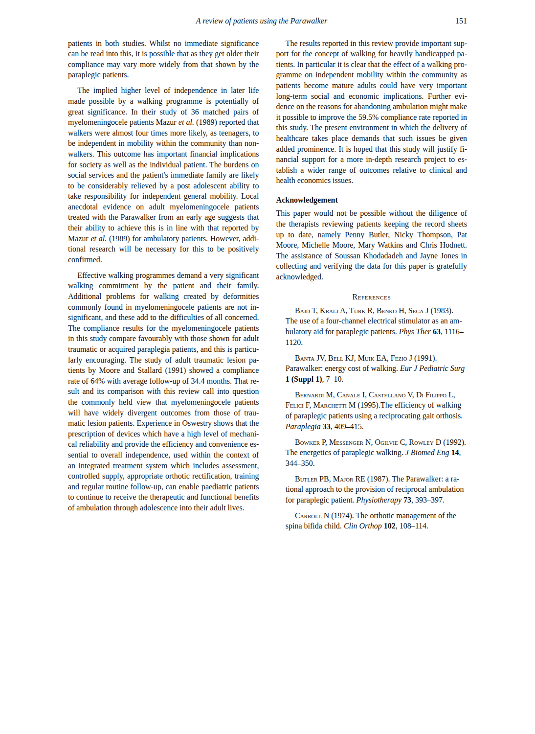A review of patients using the Parawalker 151
patients in both studies. Whilst no immediate significance can be read into this, it is possible that as they get older their compliance may vary more widely from that shown by the paraplegic patients.
The implied higher level of independence in later life made possible by a walking programme is potentially of great significance. In their study of 36 matched pairs of myelomeningocele patients Mazur et al. (1989) reported that walkers were almost four times more likely, as teenagers, to be independent in mobility within the community than non-walkers. This outcome has important financial implications for society as well as the individual patient. The burdens on social services and the patient's immediate family are likely to be considerably relieved by a post adolescent ability to take responsibility for independent general mobility. Local anecdotal evidence on adult myelomeningocele patients treated with the Parawalker from an early age suggests that their ability to achieve this is in line with that reported by Mazur et al. (1989) for ambulatory patients. However, additional research will be necessary for this to be positively confirmed.
Effective walking programmes demand a very significant walking commitment by the patient and their family. Additional problems for walking created by deformities commonly found in myelomeningocele patients are not insignificant, and these add to the difficulties of all concerned. The compliance results for the myelomeningocele patients in this study compare favourably with those shown for adult traumatic or acquired paraplegia patients, and this is particularly encouraging. The study of adult traumatic lesion patients by Moore and Stallard (1991) showed a compliance rate of 64% with average follow-up of 34.4 months. That result and its comparison with this review call into question the commonly held view that myelomeningocele patients will have widely divergent outcomes from those of traumatic lesion patients. Experience in Oswestry shows that the prescription of devices which have a high level of mechanical reliability and provide the efficiency and convenience essential to overall independence, used within the context of an integrated treatment system which includes assessment, controlled supply, appropriate orthotic rectification, training and regular routine follow-up, can enable paediatric patients to continue to receive the therapeutic and functional benefits of ambulation through adolescence into their adult lives.
The results reported in this review provide important support for the concept of walking for heavily handicapped patients. In particular it is clear that the effect of a walking programme on independent mobility within the community as patients become mature adults could have very important long-term social and economic implications. Further evidence on the reasons for abandoning ambulation might make it possible to improve the 59.5% compliance rate reported in this study. The present environment in which the delivery of healthcare takes place demands that such issues be given added prominence. It is hoped that this study will justify financial support for a more in-depth research project to establish a wider range of outcomes relative to clinical and health economics issues.
Acknowledgement
This paper would not be possible without the diligence of the therapists reviewing patients keeping the record sheets up to date, namely Penny Butler, Nicky Thompson, Pat Moore, Michelle Moore, Mary Watkins and Chris Hodnett. The assistance of Soussan Khodadadeh and Jayne Jones in collecting and verifying the data for this paper is gratefully acknowledged.
References
Bajd T, Kralj A, Turk R, Benko H, Sega J (1983). The use of a four-channel electrical stimulator as an ambulatory aid for paraplegic patients. Phys Ther 63, 1116–1120.
Banta JV, Bell KJ, Muik EA, Fezio J (1991). Parawalker: energy cost of walking. Eur J Pediatric Surg 1 (Suppl 1), 7–10.
Bernardi M, Canale I, Castellano V, Di Filippo L, Felici F, Marchetti M (1995).The efficiency of walking of paraplegic patients using a reciprocating gait orthosis. Paraplegia 33, 409–415.
Bowker P, Messenger N, Ogilvie C, Rowley D (1992). The energetics of paraplegic walking. J Biomed Eng 14, 344–350.
Butler PB, Major RE (1987). The Parawalker: a rational approach to the provision of reciprocal ambulation for paraplegic patient. Physiotherapy 73, 393–397.
Carroll N (1974). The orthotic management of the spina bifida child. Clin Orthop 102, 108–114.